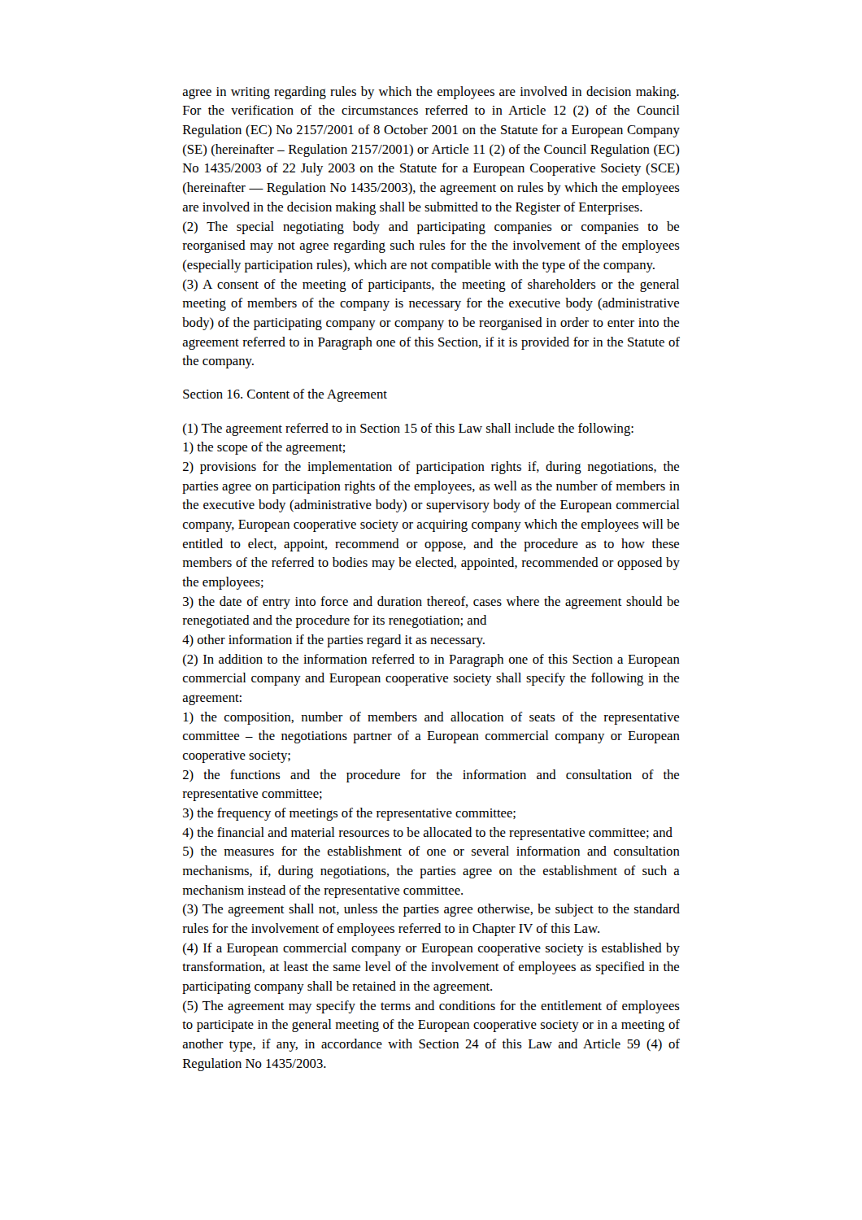agree in writing regarding rules by which the employees are involved in decision making. For the verification of the circumstances referred to in Article 12 (2) of the Council Regulation (EC) No 2157/2001 of 8 October 2001 on the Statute for a European Company (SE) (hereinafter – Regulation 2157/2001) or Article 11 (2) of the Council Regulation (EC) No 1435/2003 of 22 July 2003 on the Statute for a European Cooperative Society (SCE) (hereinafter — Regulation No 1435/2003), the agreement on rules by which the employees are involved in the decision making shall be submitted to the Register of Enterprises.
(2) The special negotiating body and participating companies or companies to be reorganised may not agree regarding such rules for the the involvement of the employees (especially participation rules), which are not compatible with the type of the company.
(3) A consent of the meeting of participants, the meeting of shareholders or the general meeting of members of the company is necessary for the executive body (administrative body) of the participating company or company to be reorganised in order to enter into the agreement referred to in Paragraph one of this Section, if it is provided for in the Statute of the company.
Section 16. Content of the Agreement
(1) The agreement referred to in Section 15 of this Law shall include the following:
1) the scope of the agreement;
2) provisions for the implementation of participation rights if, during negotiations, the parties agree on participation rights of the employees, as well as the number of members in the executive body (administrative body) or supervisory body of the European commercial company, European cooperative society or acquiring company which the employees will be entitled to elect, appoint, recommend or oppose, and the procedure as to how these members of the referred to bodies may be elected, appointed, recommended or opposed by the employees;
3) the date of entry into force and duration thereof, cases where the agreement should be renegotiated and the procedure for its renegotiation; and
4) other information if the parties regard it as necessary.
(2) In addition to the information referred to in Paragraph one of this Section a European commercial company and European cooperative society shall specify the following in the agreement:
1) the composition, number of members and allocation of seats of the representative committee – the negotiations partner of a European commercial company or European cooperative society;
2) the functions and the procedure for the information and consultation of the representative committee;
3) the frequency of meetings of the representative committee;
4) the financial and material resources to be allocated to the representative committee; and
5) the measures for the establishment of one or several information and consultation mechanisms, if, during negotiations, the parties agree on the establishment of such a mechanism instead of the representative committee.
(3) The agreement shall not, unless the parties agree otherwise, be subject to the standard rules for the involvement of employees referred to in Chapter IV of this Law.
(4) If a European commercial company or European cooperative society is established by transformation, at least the same level of the involvement of employees as specified in the participating company shall be retained in the agreement.
(5) The agreement may specify the terms and conditions for the entitlement of employees to participate in the general meeting of the European cooperative society or in a meeting of another type, if any, in accordance with Section 24 of this Law and Article 59 (4) of Regulation No 1435/2003.